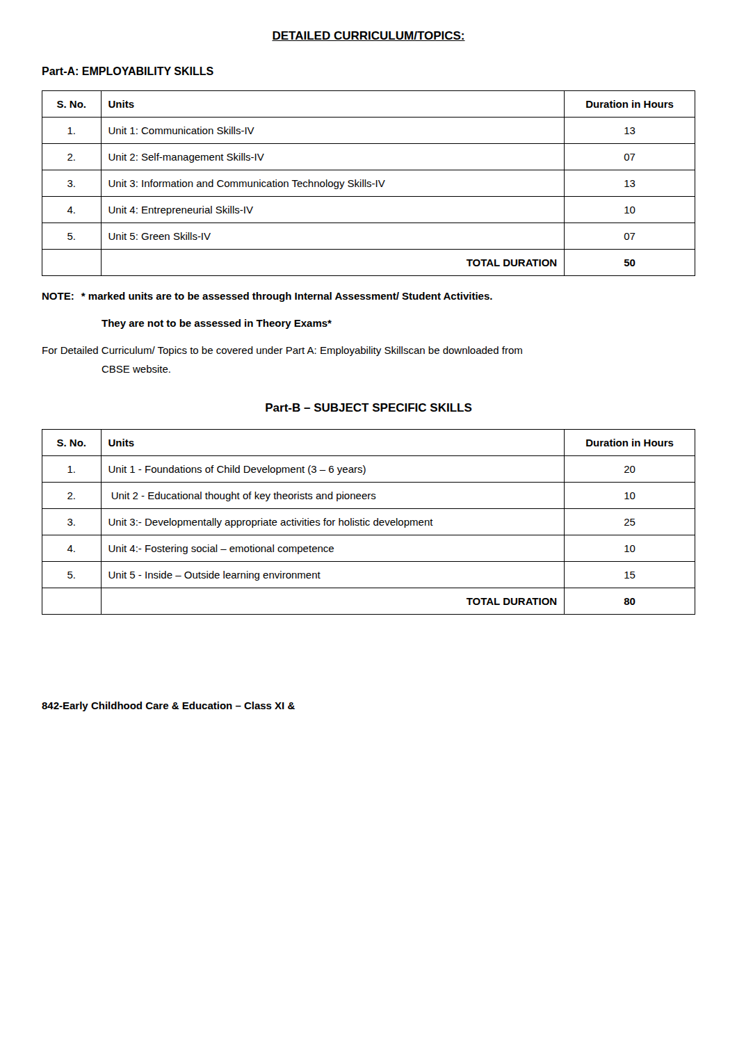DETAILED CURRICULUM/TOPICS:
Part-A: EMPLOYABILITY SKILLS
| S. No. | Units | Duration in Hours |
| --- | --- | --- |
| 1. | Unit 1: Communication Skills-IV | 13 |
| 2. | Unit 2: Self-management Skills-IV | 07 |
| 3. | Unit 3: Information and Communication Technology Skills-IV | 13 |
| 4. | Unit 4: Entrepreneurial Skills-IV | 10 |
| 5. | Unit 5: Green Skills-IV | 07 |
| | TOTAL DURATION | 50 |
NOTE: * marked units are to be assessed through Internal Assessment/ Student Activities.
They are not to be assessed in Theory Exams*
For Detailed Curriculum/ Topics to be covered under Part A: Employability Skillscan be downloaded from
CBSE website.
Part-B – SUBJECT SPECIFIC SKILLS
| S. No. | Units | Duration in Hours |
| --- | --- | --- |
| 1. | Unit 1 - Foundations of Child Development (3 – 6 years) | 20 |
| 2. | Unit 2 - Educational thought of key theorists and pioneers | 10 |
| 3. | Unit 3:- Developmentally appropriate activities for holistic development | 25 |
| 4. | Unit 4:- Fostering social – emotional competence | 10 |
| 5. | Unit 5 - Inside – Outside learning environment | 15 |
| | TOTAL DURATION | 80 |
842-Early Childhood Care & Education – Class XI &